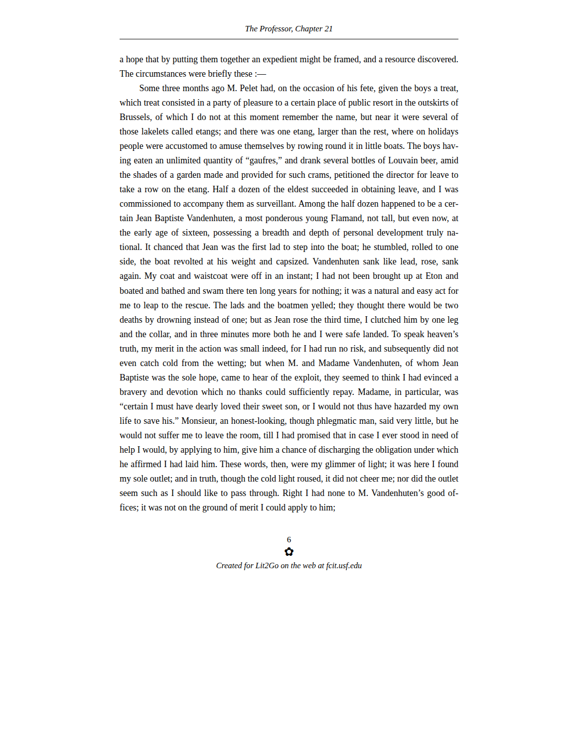The Professor, Chapter 21
a hope that by putting them together an expedient might be framed, and a resource discovered. The circumstances were briefly these :—
Some three months ago M. Pelet had, on the occasion of his fete, given the boys a treat, which treat consisted in a party of pleasure to a certain place of public resort in the outskirts of Brussels, of which I do not at this moment remember the name, but near it were several of those lakelets called etangs; and there was one etang, larger than the rest, where on holidays people were accustomed to amuse themselves by rowing round it in little boats. The boys having eaten an unlimited quantity of “gaufres,” and drank several bottles of Louvain beer, amid the shades of a garden made and provided for such crams, petitioned the director for leave to take a row on the etang. Half a dozen of the eldest succeeded in obtaining leave, and I was commissioned to accompany them as surveillant. Among the half dozen happened to be a certain Jean Baptiste Vandenhuten, a most ponderous young Flamand, not tall, but even now, at the early age of sixteen, possessing a breadth and depth of personal development truly national. It chanced that Jean was the first lad to step into the boat; he stumbled, rolled to one side, the boat revolted at his weight and capsized. Vandenhuten sank like lead, rose, sank again. My coat and waistcoat were off in an instant; I had not been brought up at Eton and boated and bathed and swam there ten long years for nothing; it was a natural and easy act for me to leap to the rescue. The lads and the boatmen yelled; they thought there would be two deaths by drowning instead of one; but as Jean rose the third time, I clutched him by one leg and the collar, and in three minutes more both he and I were safe landed. To speak heaven’s truth, my merit in the action was small indeed, for I had run no risk, and subsequently did not even catch cold from the wetting; but when M. and Madame Vandenhuten, of whom Jean Baptiste was the sole hope, came to hear of the exploit, they seemed to think I had evinced a bravery and devotion which no thanks could sufficiently repay. Madame, in particular, was “certain I must have dearly loved their sweet son, or I would not thus have hazarded my own life to save his.” Monsieur, an honest-looking, though phlegmatic man, said very little, but he would not suffer me to leave the room, till I had promised that in case I ever stood in need of help I would, by applying to him, give him a chance of discharging the obligation under which he affirmed I had laid him. These words, then, were my glimmer of light; it was here I found my sole outlet; and in truth, though the cold light roused, it did not cheer me; nor did the outlet seem such as I should like to pass through. Right I had none to M. Vandenhuten’s good offices; it was not on the ground of merit I could apply to him;
6
✿
Created for Lit2Go on the web at fcit.usf.edu